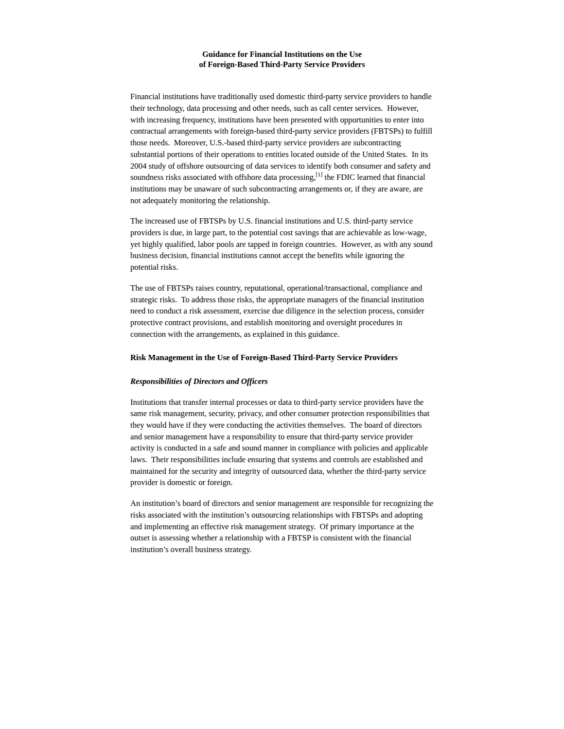Guidance for Financial Institutions on the Use of Foreign-Based Third-Party Service Providers
Financial institutions have traditionally used domestic third-party service providers to handle their technology, data processing and other needs, such as call center services. However, with increasing frequency, institutions have been presented with opportunities to enter into contractual arrangements with foreign-based third-party service providers (FBTSPs) to fulfill those needs. Moreover, U.S.-based third-party service providers are subcontracting substantial portions of their operations to entities located outside of the United States. In its 2004 study of offshore outsourcing of data services to identify both consumer and safety and soundness risks associated with offshore data processing,[1] the FDIC learned that financial institutions may be unaware of such subcontracting arrangements or, if they are aware, are not adequately monitoring the relationship.
The increased use of FBTSPs by U.S. financial institutions and U.S. third-party service providers is due, in large part, to the potential cost savings that are achievable as low-wage, yet highly qualified, labor pools are tapped in foreign countries. However, as with any sound business decision, financial institutions cannot accept the benefits while ignoring the potential risks.
The use of FBTSPs raises country, reputational, operational/transactional, compliance and strategic risks. To address those risks, the appropriate managers of the financial institution need to conduct a risk assessment, exercise due diligence in the selection process, consider protective contract provisions, and establish monitoring and oversight procedures in connection with the arrangements, as explained in this guidance.
Risk Management in the Use of Foreign-Based Third-Party Service Providers
Responsibilities of Directors and Officers
Institutions that transfer internal processes or data to third-party service providers have the same risk management, security, privacy, and other consumer protection responsibilities that they would have if they were conducting the activities themselves. The board of directors and senior management have a responsibility to ensure that third-party service provider activity is conducted in a safe and sound manner in compliance with policies and applicable laws. Their responsibilities include ensuring that systems and controls are established and maintained for the security and integrity of outsourced data, whether the third-party service provider is domestic or foreign.
An institution’s board of directors and senior management are responsible for recognizing the risks associated with the institution’s outsourcing relationships with FBTSPs and adopting and implementing an effective risk management strategy. Of primary importance at the outset is assessing whether a relationship with a FBTSP is consistent with the financial institution’s overall business strategy.